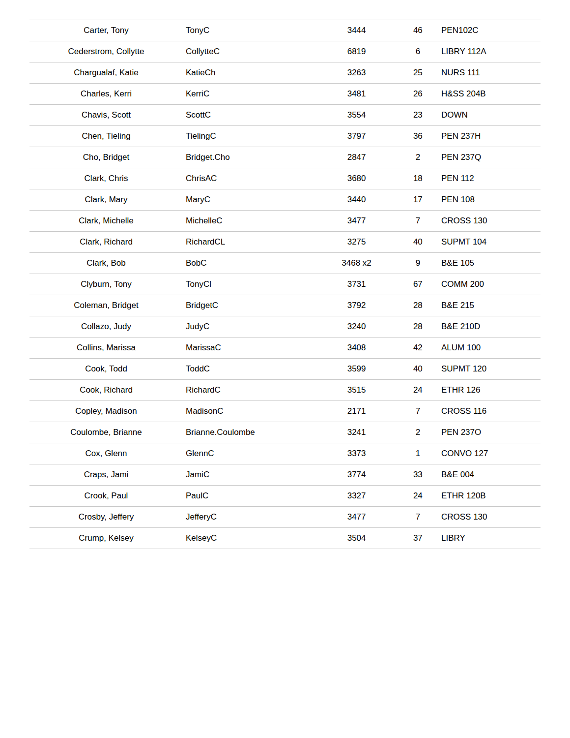| Carter, Tony | TonyC | 3444 | 46 | PEN102C |
| Cederstrom, Collytte | CollytteC | 6819 | 6 | LIBRY 112A |
| Chargualaf, Katie | KatieCh | 3263 | 25 | NURS 111 |
| Charles, Kerri | KerriC | 3481 | 26 | H&SS 204B |
| Chavis, Scott | ScottC | 3554 | 23 | DOWN |
| Chen, Tieling | TielingC | 3797 | 36 | PEN 237H |
| Cho, Bridget | Bridget.Cho | 2847 | 2 | PEN 237Q |
| Clark, Chris | ChrisAC | 3680 | 18 | PEN 112 |
| Clark, Mary | MaryC | 3440 | 17 | PEN 108 |
| Clark, Michelle | MichelleC | 3477 | 7 | CROSS 130 |
| Clark, Richard | RichardCL | 3275 | 40 | SUPMT 104 |
| Clark, Bob | BobC | 3468 x2 | 9 | B&E 105 |
| Clyburn, Tony | TonyCl | 3731 | 67 | COMM 200 |
| Coleman, Bridget | BridgetC | 3792 | 28 | B&E 215 |
| Collazo, Judy | JudyC | 3240 | 28 | B&E 210D |
| Collins, Marissa | MarissaC | 3408 | 42 | ALUM 100 |
| Cook, Todd | ToddC | 3599 | 40 | SUPMT 120 |
| Cook, Richard | RichardC | 3515 | 24 | ETHR 126 |
| Copley, Madison | MadisonC | 2171 | 7 | CROSS 116 |
| Coulombe, Brianne | Brianne.Coulombe | 3241 | 2 | PEN 237O |
| Cox, Glenn | GlennC | 3373 | 1 | CONVO 127 |
| Craps, Jami | JamiC | 3774 | 33 | B&E 004 |
| Crook, Paul | PaulC | 3327 | 24 | ETHR 120B |
| Crosby, Jeffery | JefferyC | 3477 | 7 | CROSS 130 |
| Crump, Kelsey | KelseyC | 3504 | 37 | LIBRY |